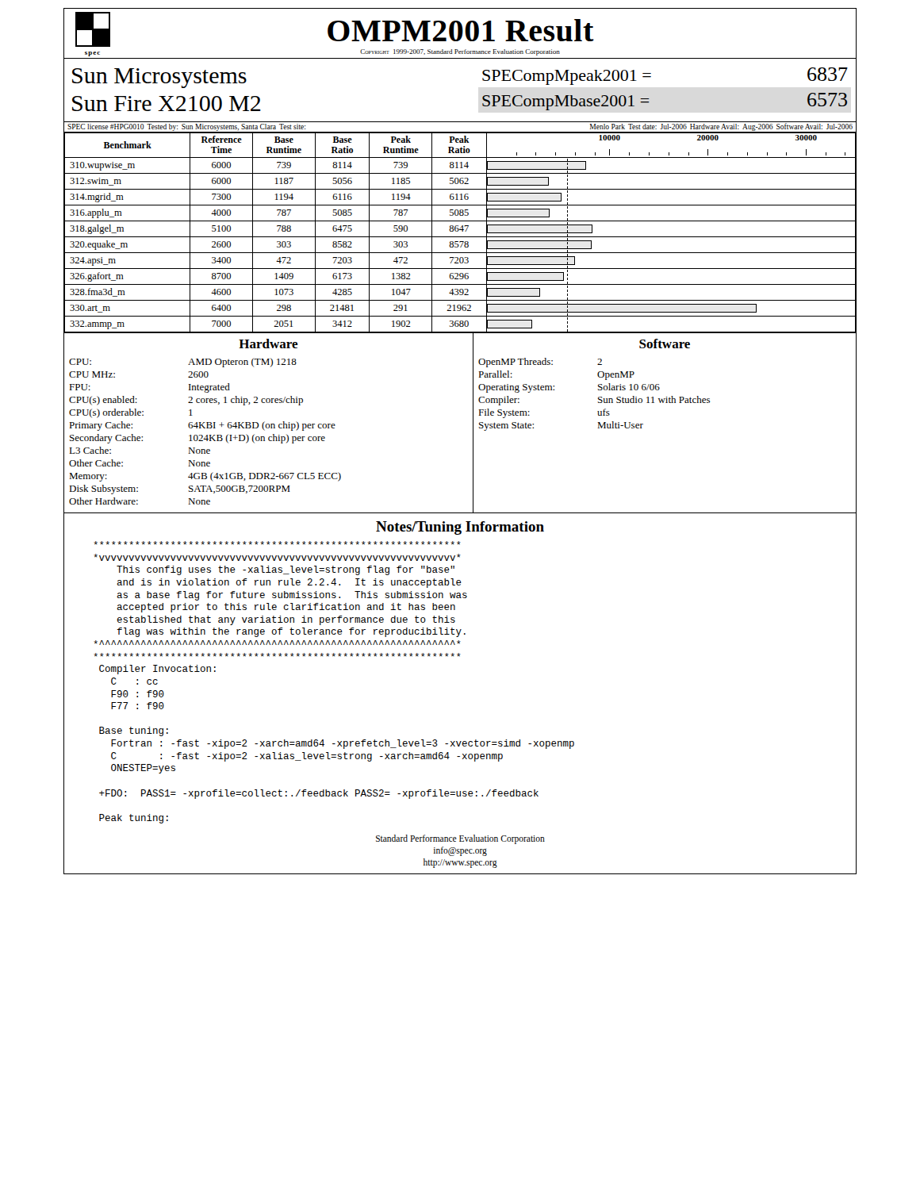spec
OMPM2001 Result
Copyright 1999-2007, Standard Performance Evaluation Corporation
Sun Microsystems
Sun Fire X2100 M2
SPECompMpeak2001 = 6837
SPECompMbase2001 = 6573
SPEC license #HPG0010
Tested by:
Sun Microsystems, Santa Clara
Test site:
Menlo Park
Test date:
Jul-2006
Hardware Avail:
Aug-2006
Software Avail:
Jul-2006
| Benchmark | Reference Time | Base Runtime | Base Ratio | Peak Runtime | Peak Ratio | 10000 20000 30000 |
| --- | --- | --- | --- | --- | --- | --- |
| 310.wupwise_m | 6000 | 739 | 8114 | 739 | 8114 | |
| 312.swim_m | 6000 | 1187 | 5056 | 1185 | 5062 | |
| 314.mgrid_m | 7300 | 1194 | 6116 | 1194 | 6116 | |
| 316.applu_m | 4000 | 787 | 5085 | 787 | 5085 | |
| 318.galgel_m | 5100 | 788 | 6475 | 590 | 8647 | |
| 320.equake_m | 2600 | 303 | 8582 | 303 | 8578 | |
| 324.apsi_m | 3400 | 472 | 7203 | 472 | 7203 | |
| 326.gafort_m | 8700 | 1409 | 6173 | 1382 | 6296 | |
| 328.fma3d_m | 4600 | 1073 | 4285 | 1047 | 4392 | |
| 330.art_m | 6400 | 298 | 21481 | 291 | 21962 | |
| 332.ammp_m | 7000 | 2051 | 3412 | 1902 | 3680 | |
Hardware
CPU:
AMD Opteron (TM) 1218
CPU MHz:
2600
FPU:
Integrated
CPU(s) enabled:
2 cores, 1 chip, 2 cores/chip
CPU(s) orderable:
1
Primary Cache:
64KBI + 64KBD (on chip) per core
Secondary Cache:
1024KB (I+D) (on chip) per core
L3 Cache:
None
Other Cache:
None
Memory:
4GB (4x1GB, DDR2-667 CL5 ECC)
Disk Subsystem:
SATA,500GB,7200RPM
Other Hardware:
None
Software
OpenMP Threads:
2
Parallel:
OpenMP
Operating System:
Solaris 10 6/06
Compiler:
Sun Studio 11 with Patches
File System:
ufs
System State:
Multi-User
Notes/Tuning Information
**************************************************************
*vvvvvvvvvvvvvvvvvvvvvvvvvvvvvvvvvvvvvvvvvvvvvvvvvvvvvvvvvvvv*
    This config uses the -xalias_level=strong flag for "base"
    and is in violation of run rule 2.2.4.  It is unacceptable
    as a base flag for future submissions.  This submission was
    accepted prior to this rule clarification and it has been
    established that any variation in performance due to this
    flag was within the range of tolerance for reproducibility.
*^^^^^^^^^^^^^^^^^^^^^^^^^^^^^^^^^^^^^^^^^^^^^^^^^^^^^^^^^^^^*
**************************************************************
 Compiler Invocation:
   C   : cc
   F90 : f90
   F77 : f90

 Base tuning:
   Fortran : -fast -xipo=2 -xarch=amd64 -xprefetch_level=3 -xvector=simd -xopenmp
   C       : -fast -xipo=2 -xalias_level=strong -xarch=amd64 -xopenmp
   ONESTEP=yes

 +FDO:  PASS1= -xprofile=collect:./feedback PASS2= -xprofile=use:./feedback

 Peak tuning:
Standard Performance Evaluation Corporation
info@spec.org
http://www.spec.org